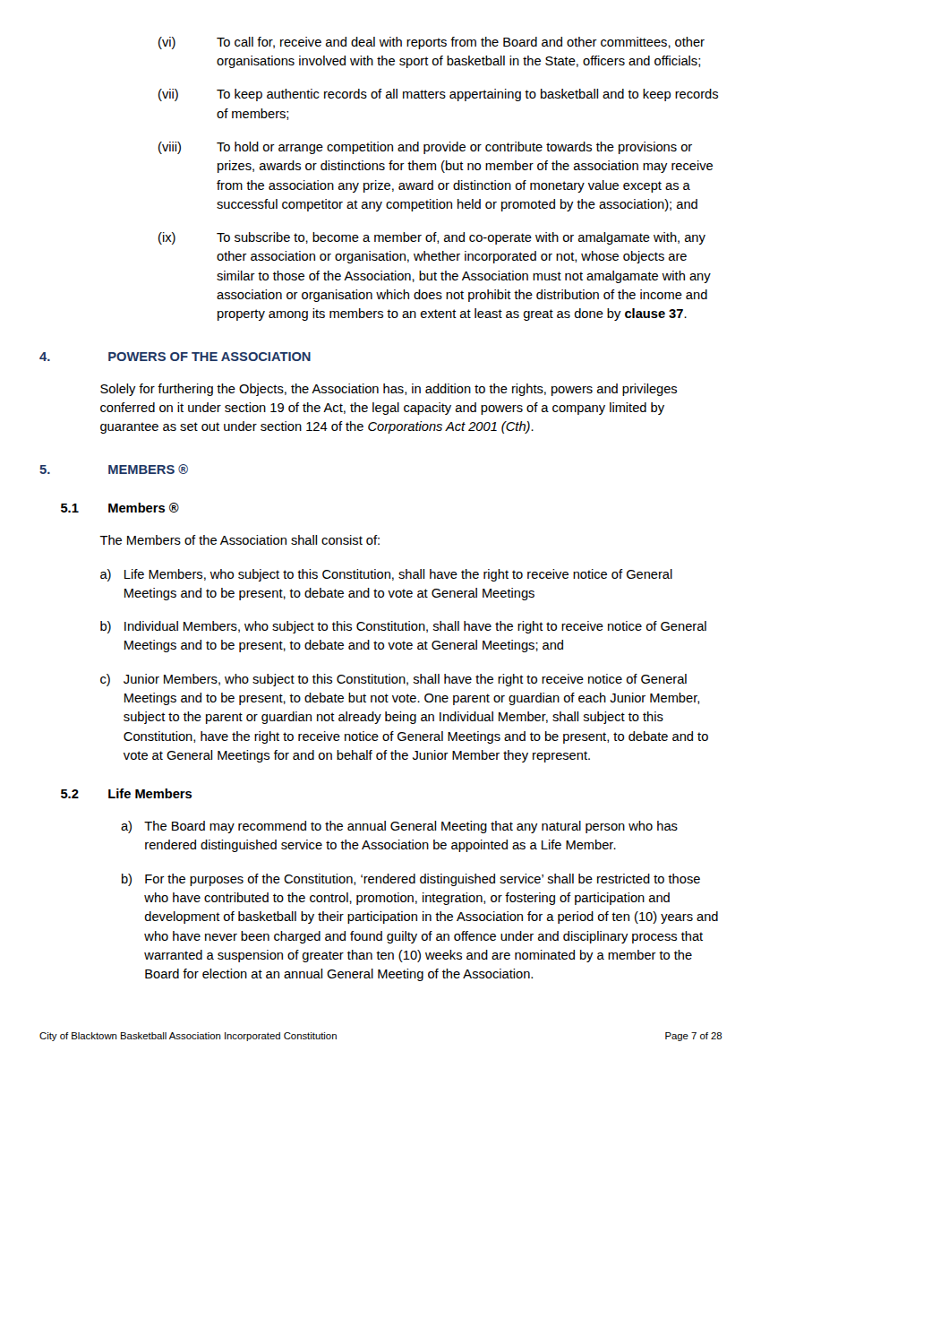(vi) To call for, receive and deal with reports from the Board and other committees, other organisations involved with the sport of basketball in the State, officers and officials;
(vii) To keep authentic records of all matters appertaining to basketball and to keep records of members;
(viii) To hold or arrange competition and provide or contribute towards the provisions or prizes, awards or distinctions for them (but no member of the association may receive from the association any prize, award or distinction of monetary value except as a successful competitor at any competition held or promoted by the association); and
(ix) To subscribe to, become a member of, and co-operate with or amalgamate with, any other association or organisation, whether incorporated or not, whose objects are similar to those of the Association, but the Association must not amalgamate with any association or organisation which does not prohibit the distribution of the income and property among its members to an extent at least as great as done by clause 37.
4. POWERS OF THE ASSOCIATION
Solely for furthering the Objects, the Association has, in addition to the rights, powers and privileges conferred on it under section 19 of the Act, the legal capacity and powers of a company limited by guarantee as set out under section 124 of the Corporations Act 2001 (Cth).
5. MEMBERS ®
5.1 Members ®
The Members of the Association shall consist of:
a) Life Members, who subject to this Constitution, shall have the right to receive notice of General Meetings and to be present, to debate and to vote at General Meetings
b) Individual Members, who subject to this Constitution, shall have the right to receive notice of General Meetings and to be present, to debate and to vote at General Meetings; and
c) Junior Members, who subject to this Constitution, shall have the right to receive notice of General Meetings and to be present, to debate but not vote. One parent or guardian of each Junior Member, subject to the parent or guardian not already being an Individual Member, shall subject to this Constitution, have the right to receive notice of General Meetings and to be present, to debate and to vote at General Meetings for and on behalf of the Junior Member they represent.
5.2 Life Members
a) The Board may recommend to the annual General Meeting that any natural person who has rendered distinguished service to the Association be appointed as a Life Member.
b) For the purposes of the Constitution, ‘rendered distinguished service’ shall be restricted to those who have contributed to the control, promotion, integration, or fostering of participation and development of basketball by their participation in the Association for a period of ten (10) years and who have never been charged and found guilty of an offence under and disciplinary process that warranted a suspension of greater than ten (10) weeks and are nominated by a member to the Board for election at an annual General Meeting of the Association.
City of Blacktown Basketball Association Incorporated Constitution Page 7 of 28